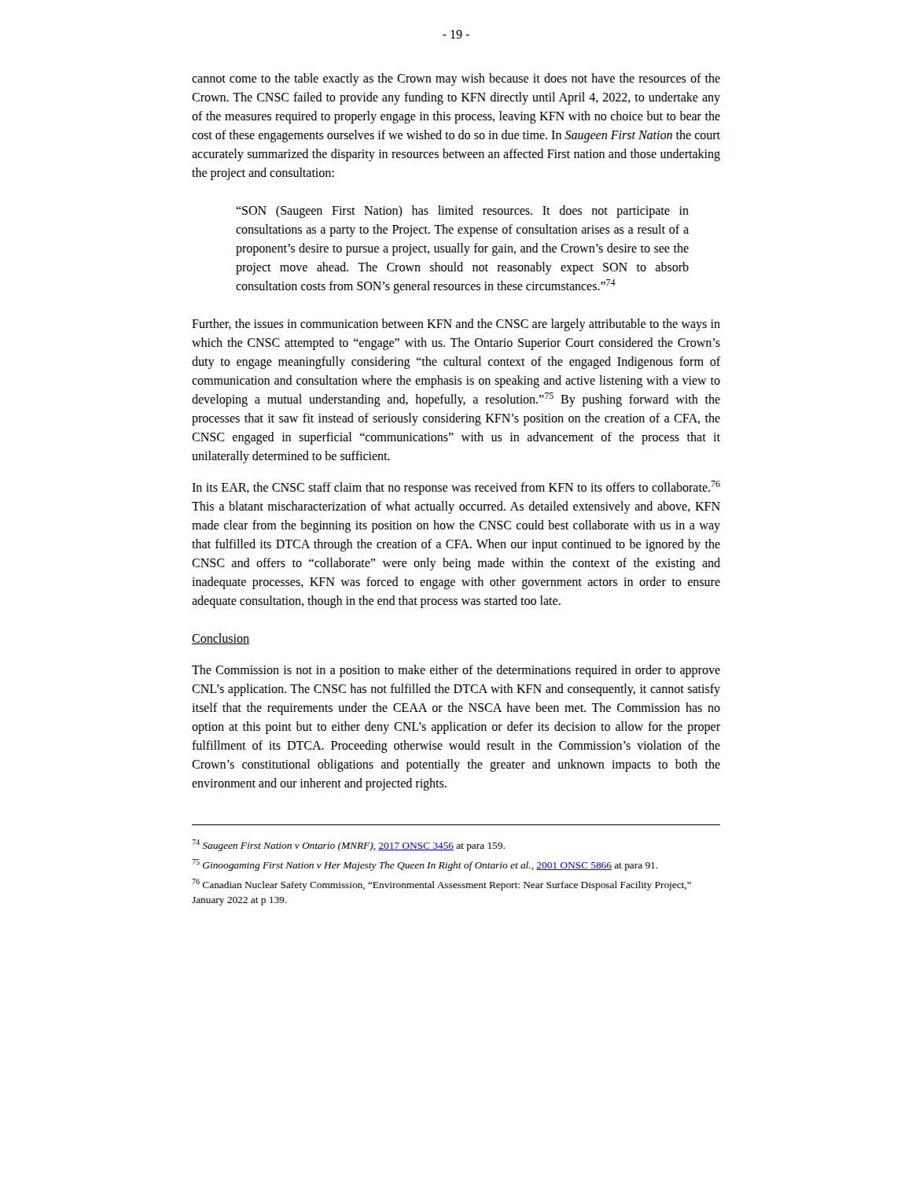- 19 -
cannot come to the table exactly as the Crown may wish because it does not have the resources of the Crown. The CNSC failed to provide any funding to KFN directly until April 4, 2022, to undertake any of the measures required to properly engage in this process, leaving KFN with no choice but to bear the cost of these engagements ourselves if we wished to do so in due time. In Saugeen First Nation the court accurately summarized the disparity in resources between an affected First nation and those undertaking the project and consultation:
“SON (Saugeen First Nation) has limited resources. It does not participate in consultations as a party to the Project. The expense of consultation arises as a result of a proponent’s desire to pursue a project, usually for gain, and the Crown’s desire to see the project move ahead. The Crown should not reasonably expect SON to absorb consultation costs from SON’s general resources in these circumstances.”74
Further, the issues in communication between KFN and the CNSC are largely attributable to the ways in which the CNSC attempted to “engage” with us. The Ontario Superior Court considered the Crown’s duty to engage meaningfully considering “the cultural context of the engaged Indigenous form of communication and consultation where the emphasis is on speaking and active listening with a view to developing a mutual understanding and, hopefully, a resolution.”75 By pushing forward with the processes that it saw fit instead of seriously considering KFN’s position on the creation of a CFA, the CNSC engaged in superficial “communications” with us in advancement of the process that it unilaterally determined to be sufficient.
In its EAR, the CNSC staff claim that no response was received from KFN to its offers to collaborate.76 This a blatant mischaracterization of what actually occurred. As detailed extensively and above, KFN made clear from the beginning its position on how the CNSC could best collaborate with us in a way that fulfilled its DTCA through the creation of a CFA. When our input continued to be ignored by the CNSC and offers to “collaborate” were only being made within the context of the existing and inadequate processes, KFN was forced to engage with other government actors in order to ensure adequate consultation, though in the end that process was started too late.
Conclusion
The Commission is not in a position to make either of the determinations required in order to approve CNL’s application. The CNSC has not fulfilled the DTCA with KFN and consequently, it cannot satisfy itself that the requirements under the CEAA or the NSCA have been met. The Commission has no option at this point but to either deny CNL’s application or defer its decision to allow for the proper fulfillment of its DTCA. Proceeding otherwise would result in the Commission’s violation of the Crown’s constitutional obligations and potentially the greater and unknown impacts to both the environment and our inherent and projected rights.
74 Saugeen First Nation v Ontario (MNRF), 2017 ONSC 3456 at para 159.
75 Ginoogaming First Nation v Her Majesty The Queen In Right of Ontario et al., 2001 ONSC 5866 at para 91.
76 Canadian Nuclear Safety Commission, “Environmental Assessment Report: Near Surface Disposal Facility Project,” January 2022 at p 139.